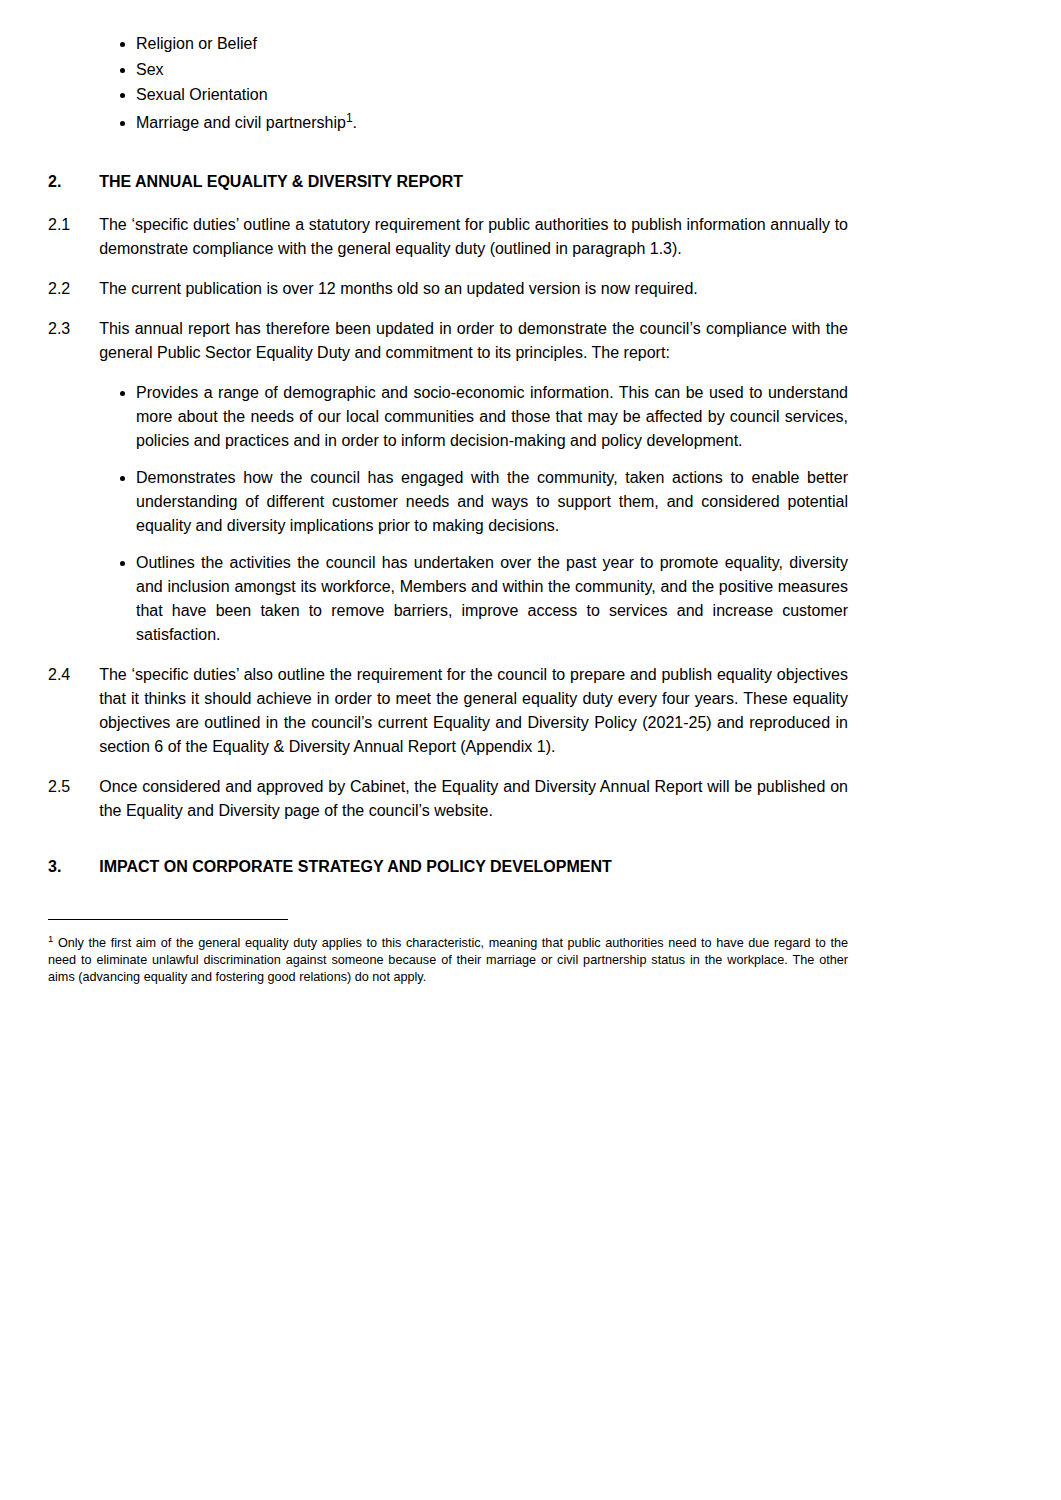Religion or Belief
Sex
Sexual Orientation
Marriage and civil partnership1.
2.
THE ANNUAL EQUALITY & DIVERSITY REPORT
2.1
The ‘specific duties’ outline a statutory requirement for public authorities to publish information annually to demonstrate compliance with the general equality duty (outlined in paragraph 1.3).
2.2
The current publication is over 12 months old so an updated version is now required.
2.3
This annual report has therefore been updated in order to demonstrate the council’s compliance with the general Public Sector Equality Duty and commitment to its principles. The report:
Provides a range of demographic and socio-economic information. This can be used to understand more about the needs of our local communities and those that may be affected by council services, policies and practices and in order to inform decision-making and policy development.
Demonstrates how the council has engaged with the community, taken actions to enable better understanding of different customer needs and ways to support them, and considered potential equality and diversity implications prior to making decisions.
Outlines the activities the council has undertaken over the past year to promote equality, diversity and inclusion amongst its workforce, Members and within the community, and the positive measures that have been taken to remove barriers, improve access to services and increase customer satisfaction.
2.4
The ‘specific duties’ also outline the requirement for the council to prepare and publish equality objectives that it thinks it should achieve in order to meet the general equality duty every four years. These equality objectives are outlined in the council’s current Equality and Diversity Policy (2021-25) and reproduced in section 6 of the Equality & Diversity Annual Report (Appendix 1).
2.5
Once considered and approved by Cabinet, the Equality and Diversity Annual Report will be published on the Equality and Diversity page of the council’s website.
3.
IMPACT ON CORPORATE STRATEGY AND POLICY DEVELOPMENT
1 Only the first aim of the general equality duty applies to this characteristic, meaning that public authorities need to have due regard to the need to eliminate unlawful discrimination against someone because of their marriage or civil partnership status in the workplace. The other aims (advancing equality and fostering good relations) do not apply.